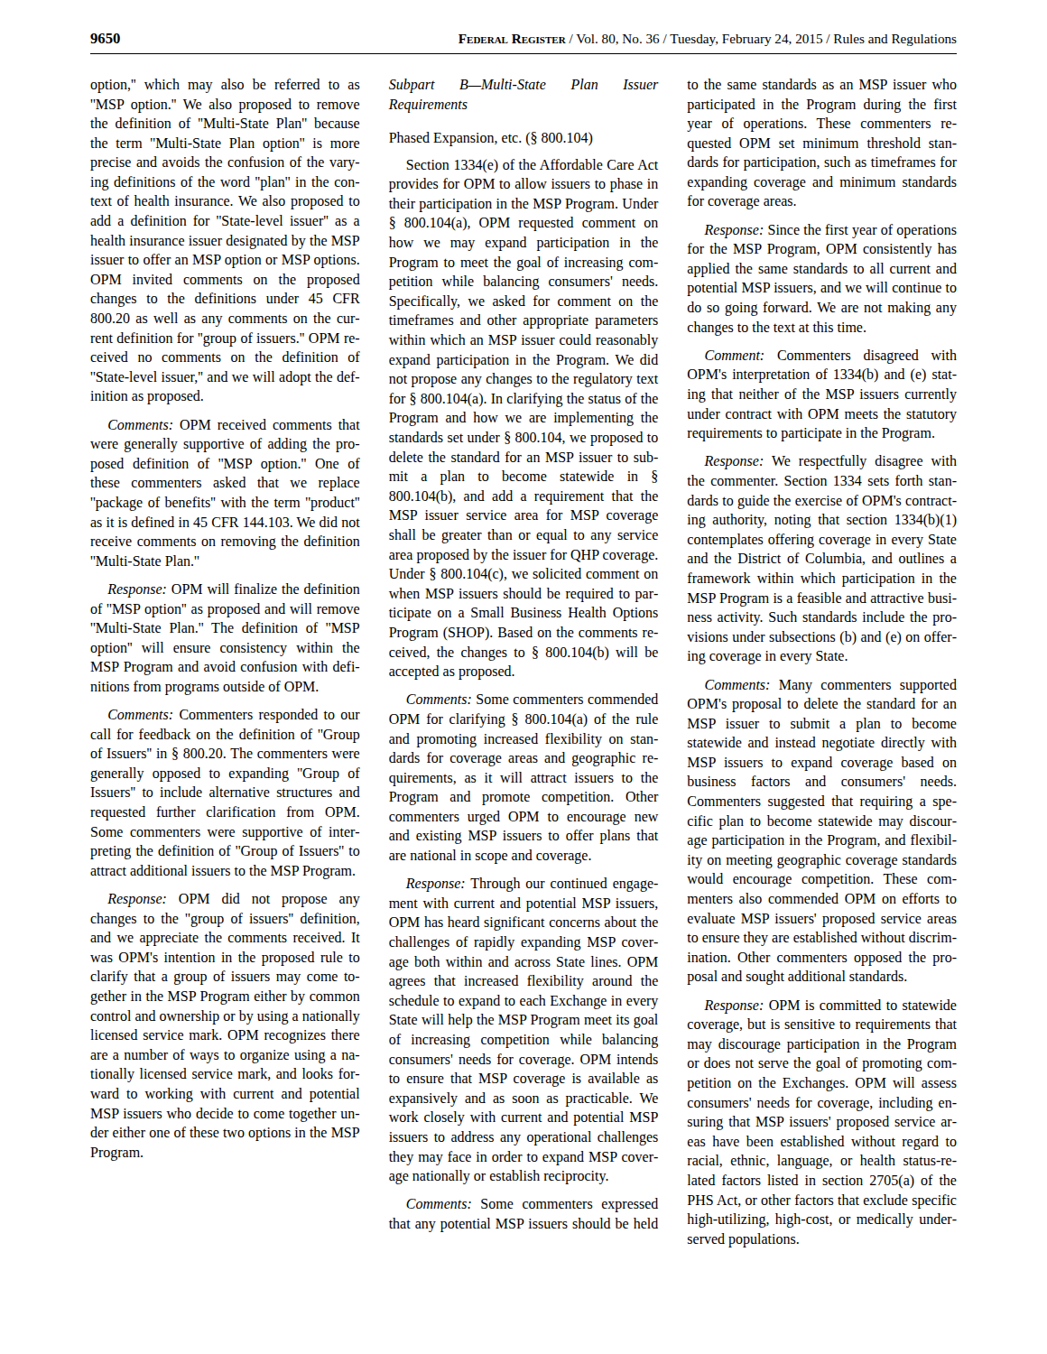9650 Federal Register / Vol. 80, No. 36 / Tuesday, February 24, 2015 / Rules and Regulations
option,'' which may also be referred to as ''MSP option.'' We also proposed to remove the definition of ''Multi-State Plan'' because the term ''Multi-State Plan option'' is more precise and avoids the confusion of the varying definitions of the word ''plan'' in the context of health insurance. We also proposed to add a definition for ''State-level issuer'' as a health insurance issuer designated by the MSP issuer to offer an MSP option or MSP options. OPM invited comments on the proposed changes to the definitions under 45 CFR 800.20 as well as any comments on the current definition for ''group of issuers.'' OPM received no comments on the definition of ''State-level issuer,'' and we will adopt the definition as proposed.
Comments: OPM received comments that were generally supportive of adding the proposed definition of ''MSP option.'' One of these commenters asked that we replace ''package of benefits'' with the term ''product'' as it is defined in 45 CFR 144.103. We did not receive comments on removing the definition ''Multi-State Plan.''
Response: OPM will finalize the definition of ''MSP option'' as proposed and will remove ''Multi-State Plan.'' The definition of ''MSP option'' will ensure consistency within the MSP Program and avoid confusion with definitions from programs outside of OPM.
Comments: Commenters responded to our call for feedback on the definition of ''Group of Issuers'' in § 800.20. The commenters were generally opposed to expanding ''Group of Issuers'' to include alternative structures and requested further clarification from OPM. Some commenters were supportive of interpreting the definition of ''Group of Issuers'' to attract additional issuers to the MSP Program.
Response: OPM did not propose any changes to the ''group of issuers'' definition, and we appreciate the comments received. It was OPM's intention in the proposed rule to clarify that a group of issuers may come together in the MSP Program either by common control and ownership or by using a nationally licensed service mark. OPM recognizes there are a number of ways to organize using a nationally licensed service mark, and looks forward to working with current and potential MSP issuers who decide to come together under either one of these two options in the MSP Program.
Subpart B—Multi-State Plan Issuer Requirements
Phased Expansion, etc. (§ 800.104)
Section 1334(e) of the Affordable Care Act provides for OPM to allow issuers to phase in their participation in the MSP Program. Under § 800.104(a), OPM requested comment on how we may expand participation in the Program to meet the goal of increasing competition while balancing consumers' needs. Specifically, we asked for comment on the timeframes and other appropriate parameters within which an MSP issuer could reasonably expand participation in the Program. We did not propose any changes to the regulatory text for § 800.104(a). In clarifying the status of the Program and how we are implementing the standards set under § 800.104, we proposed to delete the standard for an MSP issuer to submit a plan to become statewide in § 800.104(b), and add a requirement that the MSP issuer service area for MSP coverage shall be greater than or equal to any service area proposed by the issuer for QHP coverage. Under § 800.104(c), we solicited comment on when MSP issuers should be required to participate on a Small Business Health Options Program (SHOP). Based on the comments received, the changes to § 800.104(b) will be accepted as proposed.
Comments: Some commenters commended OPM for clarifying § 800.104(a) of the rule and promoting increased flexibility on standards for coverage areas and geographic requirements, as it will attract issuers to the Program and promote competition. Other commenters urged OPM to encourage new and existing MSP issuers to offer plans that are national in scope and coverage.
Response: Through our continued engagement with current and potential MSP issuers, OPM has heard significant concerns about the challenges of rapidly expanding MSP coverage both within and across State lines. OPM agrees that increased flexibility around the schedule to expand to each Exchange in every State will help the MSP Program meet its goal of increasing competition while balancing consumers' needs for coverage. OPM intends to ensure that MSP coverage is available as expansively and as soon as practicable. We work closely with current and potential MSP issuers to address any operational challenges they may face in order to expand MSP coverage nationally or establish reciprocity.
Comments: Some commenters expressed that any potential MSP issuers should be held to the same standards as an MSP issuer who participated in the Program during the first year of operations. These commenters requested OPM set minimum threshold standards for participation, such as timeframes for expanding coverage and minimum standards for coverage areas.
Response: Since the first year of operations for the MSP Program, OPM consistently has applied the same standards to all current and potential MSP issuers, and we will continue to do so going forward. We are not making any changes to the text at this time.
Comment: Commenters disagreed with OPM's interpretation of 1334(b) and (e) stating that neither of the MSP issuers currently under contract with OPM meets the statutory requirements to participate in the Program.
Response: We respectfully disagree with the commenter. Section 1334 sets forth standards to guide the exercise of OPM's contracting authority, noting that section 1334(b)(1) contemplates offering coverage in every State and the District of Columbia, and outlines a framework within which participation in the MSP Program is a feasible and attractive business activity. Such standards include the provisions under subsections (b) and (e) on offering coverage in every State.
Comments: Many commenters supported OPM's proposal to delete the standard for an MSP issuer to submit a plan to become statewide and instead negotiate directly with MSP issuers to expand coverage based on business factors and consumers' needs. Commenters suggested that requiring a specific plan to become statewide may discourage participation in the Program, and flexibility on meeting geographic coverage standards would encourage competition. These commenters also commended OPM on efforts to evaluate MSP issuers' proposed service areas to ensure they are established without discrimination. Other commenters opposed the proposal and sought additional standards.
Response: OPM is committed to statewide coverage, but is sensitive to requirements that may discourage participation in the Program or does not serve the goal of promoting competition on the Exchanges. OPM will assess consumers' needs for coverage, including ensuring that MSP issuers' proposed service areas have been established without regard to racial, ethnic, language, or health status-related factors listed in section 2705(a) of the PHS Act, or other factors that exclude specific high-utilizing, high-cost, or medically underserved populations.